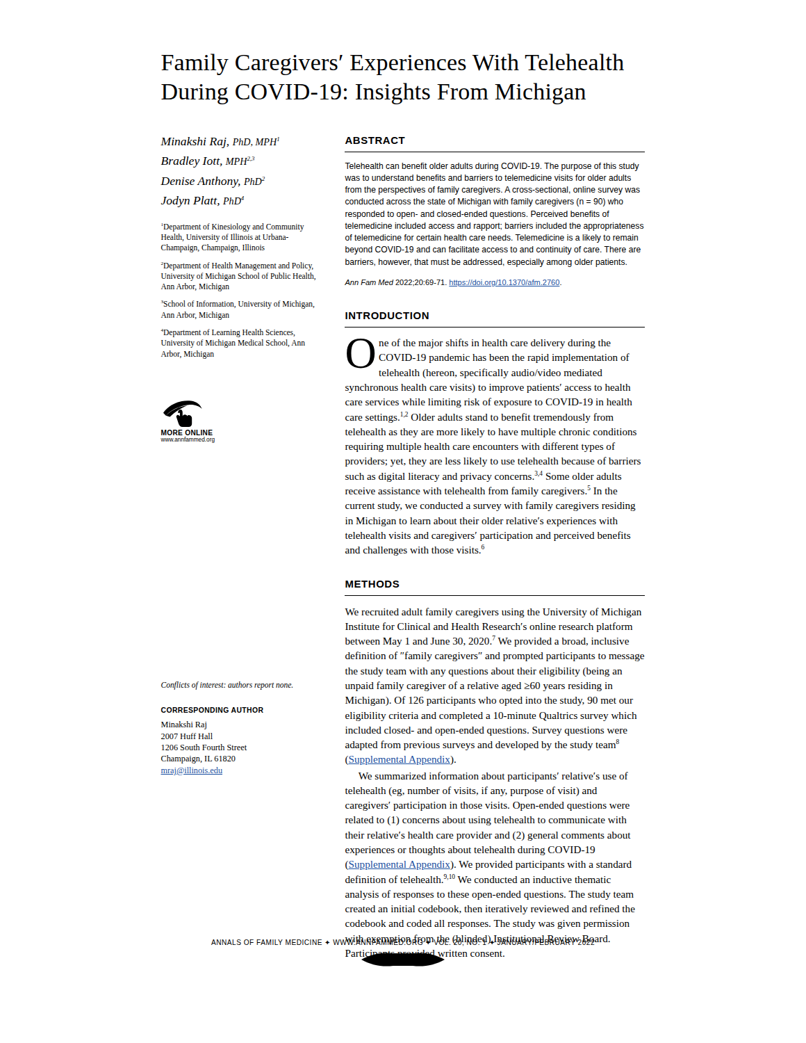Family Caregivers′ Experiences With Telehealth
During COVID-19: Insights From Michigan
Minakshi Raj, PhD, MPH1
Bradley Iott, MPH2,3
Denise Anthony, PhD2
Jodyn Platt, PhD4
1Department of Kinesiology and Community Health, University of Illinois at Urbana-Champaign, Champaign, Illinois
2Department of Health Management and Policy, University of Michigan School of Public Health, Ann Arbor, Michigan
3School of Information, University of Michigan, Ann Arbor, Michigan
4Department of Learning Health Sciences, University of Michigan Medical School, Ann Arbor, Michigan
MORE ONLINE
www.annfammed.org
Conflicts of interest: authors report none.
CORRESPONDING AUTHOR
Minakshi Raj
2007 Huff Hall
1206 South Fourth Street
Champaign, IL 61820
mraj@illinois.edu
ABSTRACT
Telehealth can benefit older adults during COVID-19. The purpose of this study was to understand benefits and barriers to telemedicine visits for older adults from the perspectives of family caregivers. A cross-sectional, online survey was conducted across the state of Michigan with family caregivers (n = 90) who responded to open- and closed-ended questions. Perceived benefits of telemedicine included access and rapport; barriers included the appropriateness of telemedicine for certain health care needs. Telemedicine is a likely to remain beyond COVID-19 and can facilitate access to and continuity of care. There are barriers, however, that must be addressed, especially among older patients.
Ann Fam Med 2022;20:69-71. https://doi.org/10.1370/afm.2760.
INTRODUCTION
One of the major shifts in health care delivery during the COVID-19 pandemic has been the rapid implementation of telehealth (hereon, specifically audio/video mediated synchronous health care visits) to improve patients′ access to health care services while limiting risk of exposure to COVID-19 in health care settings.1,2 Older adults stand to benefit tremendously from telehealth as they are more likely to have multiple chronic conditions requiring multiple health care encounters with different types of providers; yet, they are less likely to use telehealth because of barriers such as digital literacy and privacy concerns.3,4 Some older adults receive assistance with telehealth from family caregivers.5 In the current study, we conducted a survey with family caregivers residing in Michigan to learn about their older relative′s experiences with telehealth visits and caregivers′ participation and perceived benefits and challenges with those visits.6
METHODS
We recruited adult family caregivers using the University of Michigan Institute for Clinical and Health Research′s online research platform between May 1 and June 30, 2020.7 We provided a broad, inclusive definition of ″family caregivers″ and prompted participants to message the study team with any questions about their eligibility (being an unpaid family caregiver of a relative aged ≥60 years residing in Michigan). Of 126 participants who opted into the study, 90 met our eligibility criteria and completed a 10-minute Qualtrics survey which included closed- and open-ended questions. Survey questions were adapted from previous surveys and developed by the study team8 (Supplemental Appendix).
We summarized information about participants′ relative′s use of telehealth (eg, number of visits, if any, purpose of visit) and caregivers′ participation in those visits. Open-ended questions were related to (1) concerns about using telehealth to communicate with their relative′s health care provider and (2) general comments about experiences or thoughts about telehealth during COVID-19 (Supplemental Appendix). We provided participants with a standard definition of telehealth.9,10 We conducted an inductive thematic analysis of responses to these open-ended questions. The study team created an initial codebook, then iteratively reviewed and refined the codebook and coded all responses. The study was given permission with exemption from the (blinded) Institutional Review Board. Participants provided written consent.
ANNALS OF FAMILY MEDICINE ✦ WWW.ANNFAMMED.ORG ✦ VOL. 20, NO. 1 ✦ JANUARY/FEBRUARY 2022
69